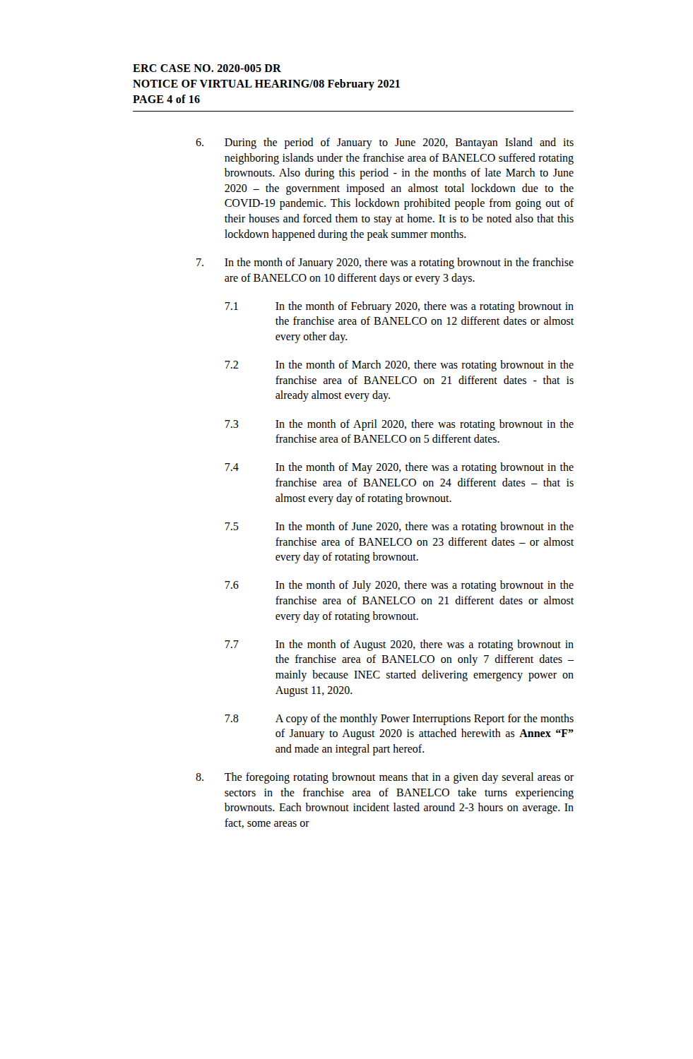ERC CASE NO. 2020-005 DR
NOTICE OF VIRTUAL HEARING/08 February 2021
PAGE 4 of 16
6.
During the period of January to June 2020, Bantayan Island and its neighboring islands under the franchise area of BANELCO suffered rotating brownouts. Also during this period - in the months of late March to June 2020 – the government imposed an almost total lockdown due to the COVID-19 pandemic. This lockdown prohibited people from going out of their houses and forced them to stay at home. It is to be noted also that this lockdown happened during the peak summer months.
7.
In the month of January 2020, there was a rotating brownout in the franchise are of BANELCO on 10 different days or every 3 days.
7.1
In the month of February 2020, there was a rotating brownout in the franchise area of BANELCO on 12 different dates or almost every other day.
7.2
In the month of March 2020, there was rotating brownout in the franchise area of BANELCO on 21 different dates - that is already almost every day.
7.3
In the month of April 2020, there was rotating brownout in the franchise area of BANELCO on 5 different dates.
7.4
In the month of May 2020, there was a rotating brownout in the franchise area of BANELCO on 24 different dates – that is almost every day of rotating brownout.
7.5
In the month of June 2020, there was a rotating brownout in the franchise area of BANELCO on 23 different dates – or almost every day of rotating brownout.
7.6
In the month of July 2020, there was a rotating brownout in the franchise area of BANELCO on 21 different dates or almost every day of rotating brownout.
7.7
In the month of August 2020, there was a rotating brownout in the franchise area of BANELCO on only 7 different dates – mainly because INEC started delivering emergency power on August 11, 2020.
7.8
A copy of the monthly Power Interruptions Report for the months of January to August 2020 is attached herewith as Annex “F” and made an integral part hereof.
8.
The foregoing rotating brownout means that in a given day several areas or sectors in the franchise area of BANELCO take turns experiencing brownouts. Each brownout incident lasted around 2-3 hours on average. In fact, some areas or